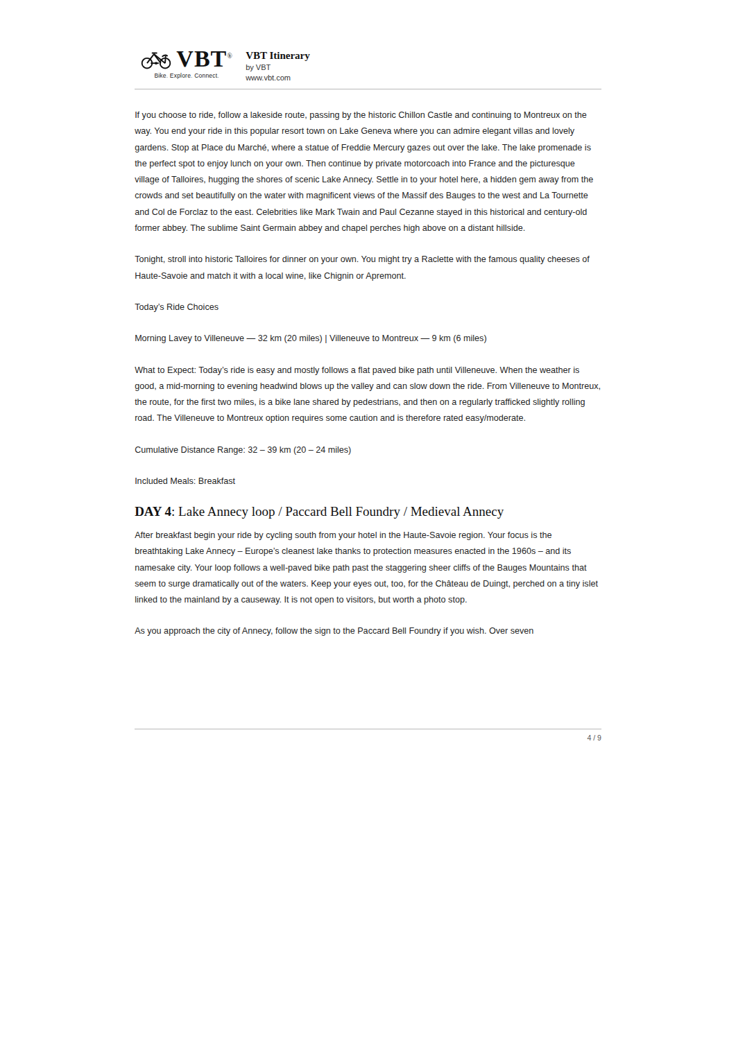VBT®
Bike. Explore. Connect.
VBT Itinerary
by VBT
www.vbt.com
If you choose to ride, follow a lakeside route, passing by the historic Chillon Castle and continuing to Montreux on the way. You end your ride in this popular resort town on Lake Geneva where you can admire elegant villas and lovely gardens. Stop at Place du Marché, where a statue of Freddie Mercury gazes out over the lake. The lake promenade is the perfect spot to enjoy lunch on your own. Then continue by private motorcoach into France and the picturesque village of Talloires, hugging the shores of scenic Lake Annecy. Settle in to your hotel here, a hidden gem away from the crowds and set beautifully on the water with magnificent views of the Massif des Bauges to the west and La Tournette and Col de Forclaz to the east. Celebrities like Mark Twain and Paul Cezanne stayed in this historical and century-old former abbey. The sublime Saint Germain abbey and chapel perches high above on a distant hillside.
Tonight, stroll into historic Talloires for dinner on your own. You might try a Raclette with the famous quality cheeses of Haute-Savoie and match it with a local wine, like Chignin or Apremont.
Today’s Ride Choices
Morning Lavey to Villeneuve — 32 km (20 miles) | Villeneuve to Montreux — 9 km (6 miles)
What to Expect: Today’s ride is easy and mostly follows a flat paved bike path until Villeneuve. When the weather is good, a mid-morning to evening headwind blows up the valley and can slow down the ride. From Villeneuve to Montreux, the route, for the first two miles, is a bike lane shared by pedestrians, and then on a regularly trafficked slightly rolling road. The Villeneuve to Montreux option requires some caution and is therefore rated easy/moderate.
Cumulative Distance Range: 32 – 39 km (20 – 24 miles)
Included Meals: Breakfast
DAY 4: Lake Annecy loop / Paccard Bell Foundry / Medieval Annecy
After breakfast begin your ride by cycling south from your hotel in the Haute-Savoie region. Your focus is the breathtaking Lake Annecy – Europe’s cleanest lake thanks to protection measures enacted in the 1960s – and its namesake city. Your loop follows a well-paved bike path past the staggering sheer cliffs of the Bauges Mountains that seem to surge dramatically out of the waters. Keep your eyes out, too, for the Château de Duingt, perched on a tiny islet linked to the mainland by a causeway. It is not open to visitors, but worth a photo stop.
As you approach the city of Annecy, follow the sign to the Paccard Bell Foundry if you wish. Over seven
4 / 9